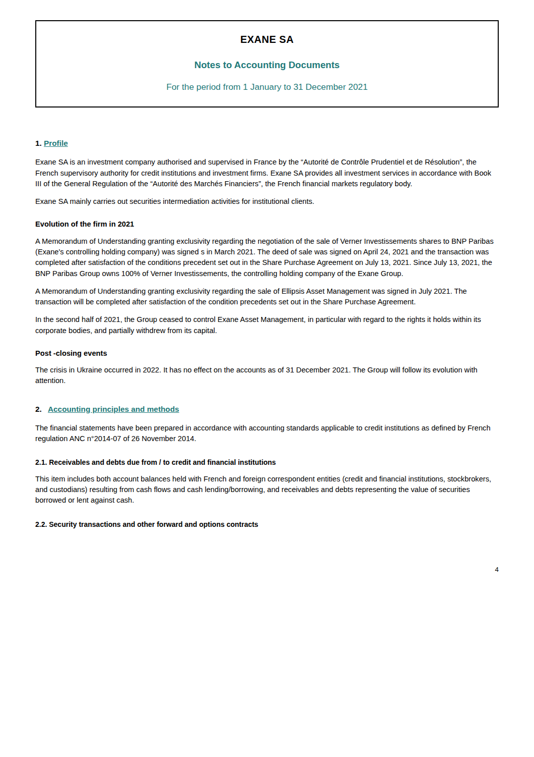EXANE SA
Notes to Accounting Documents
For the period from 1 January to 31 December 2021
1. Profile
Exane SA is an investment company authorised and supervised in France by the “Autorité de Contrôle Prudentiel et de Résolution”, the French supervisory authority for credit institutions and investment firms. Exane SA provides all investment services in accordance with Book III of the General Regulation of the “Autorité des Marchés Financiers”, the French financial markets regulatory body.
Exane SA mainly carries out securities intermediation activities for institutional clients.
Evolution of the firm in 2021
A Memorandum of Understanding granting exclusivity regarding the negotiation of the sale of Verner Investissements shares to BNP Paribas (Exane's controlling holding company) was signed s in March 2021. The deed of sale was signed on April 24, 2021 and the transaction was completed after satisfaction of the conditions precedent set out in the Share Purchase Agreement on July 13, 2021. Since July 13, 2021, the BNP Paribas Group owns 100% of Verner Investissements, the controlling holding company of the Exane Group.
A Memorandum of Understanding granting exclusivity regarding the sale of Ellipsis Asset Management was signed in July 2021. The transaction will be completed after satisfaction of the condition precedents set out in the Share Purchase Agreement.
In the second half of 2021, the Group ceased to control Exane Asset Management, in particular with regard to the rights it holds within its corporate bodies, and partially withdrew from its capital.
Post -closing events
The crisis in Ukraine occurred in 2022. It has no effect on the accounts as of 31 December 2021. The Group will follow its evolution with attention.
2. Accounting principles and methods
The financial statements have been prepared in accordance with accounting standards applicable to credit institutions as defined by French regulation ANC n°2014-07 of 26 November 2014.
2.1. Receivables and debts due from / to credit and financial institutions
This item includes both account balances held with French and foreign correspondent entities (credit and financial institutions, stockbrokers, and custodians) resulting from cash flows and cash lending/borrowing, and receivables and debts representing the value of securities borrowed or lent against cash.
2.2. Security transactions and other forward and options contracts
4